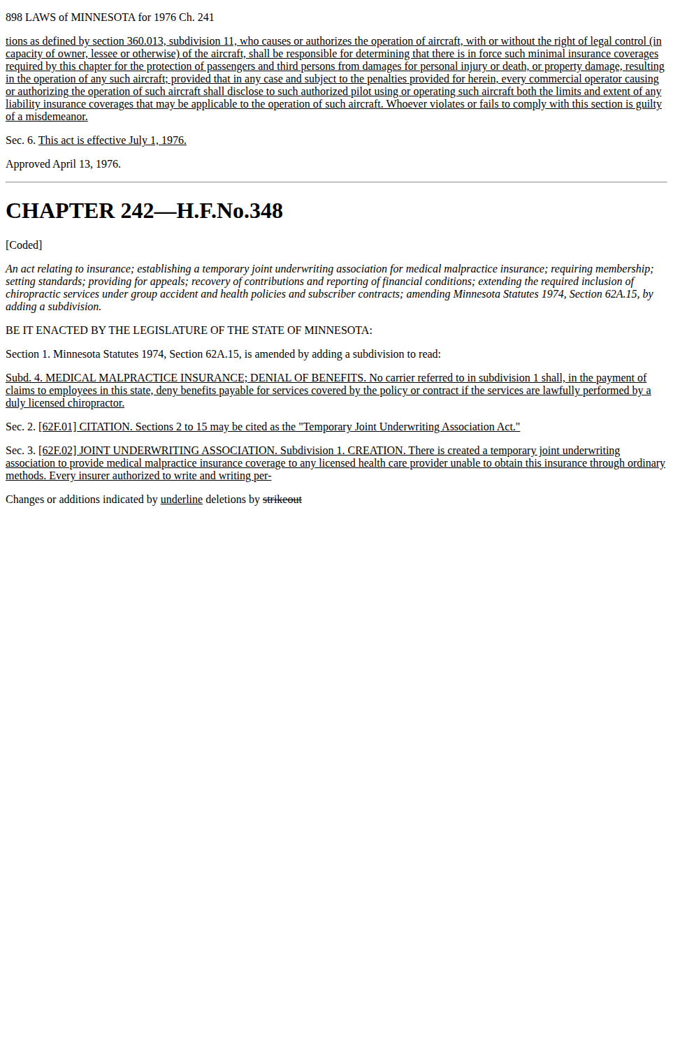898 LAWS of MINNESOTA for 1976 Ch. 241
tions as defined by section 360.013, subdivision 11, who causes or authorizes the operation of aircraft, with or without the right of legal control (in capacity of owner, lessee or otherwise) of the aircraft, shall be responsible for determining that there is in force such minimal insurance coverages required by this chapter for the protection of passengers and third persons from damages for personal injury or death, or property damage, resulting in the operation of any such aircraft; provided that in any case and subject to the penalties provided for herein, every commercial operator causing or authorizing the operation of such aircraft shall disclose to such authorized pilot using or operating such aircraft both the limits and extent of any liability insurance coverages that may be applicable to the operation of such aircraft. Whoever violates or fails to comply with this section is guilty of a misdemeanor.
Sec. 6. This act is effective July 1, 1976.
Approved April 13, 1976.
CHAPTER 242—H.F.No.348
[Coded]
An act relating to insurance; establishing a temporary joint underwriting association for medical malpractice insurance; requiring membership; setting standards; providing for appeals; recovery of contributions and reporting of financial conditions; extending the required inclusion of chiropractic services under group accident and health policies and subscriber contracts; amending Minnesota Statutes 1974, Section 62A.15, by adding a subdivision.
BE IT ENACTED BY THE LEGISLATURE OF THE STATE OF MINNESOTA:
Section 1. Minnesota Statutes 1974, Section 62A.15, is amended by adding a subdivision to read:
Subd. 4. MEDICAL MALPRACTICE INSURANCE; DENIAL OF BENEFITS. No carrier referred to in subdivision 1 shall, in the payment of claims to employees in this state, deny benefits payable for services covered by the policy or contract if the services are lawfully performed by a duly licensed chiropractor.
Sec. 2. [62F.01] CITATION. Sections 2 to 15 may be cited as the "Temporary Joint Underwriting Association Act."
Sec. 3. [62F.02] JOINT UNDERWRITING ASSOCIATION. Subdivision 1. CREATION. There is created a temporary joint underwriting association to provide medical malpractice insurance coverage to any licensed health care provider unable to obtain this insurance through ordinary methods. Every insurer authorized to write and writing per-
Changes or additions indicated by underline deletions by strikeout